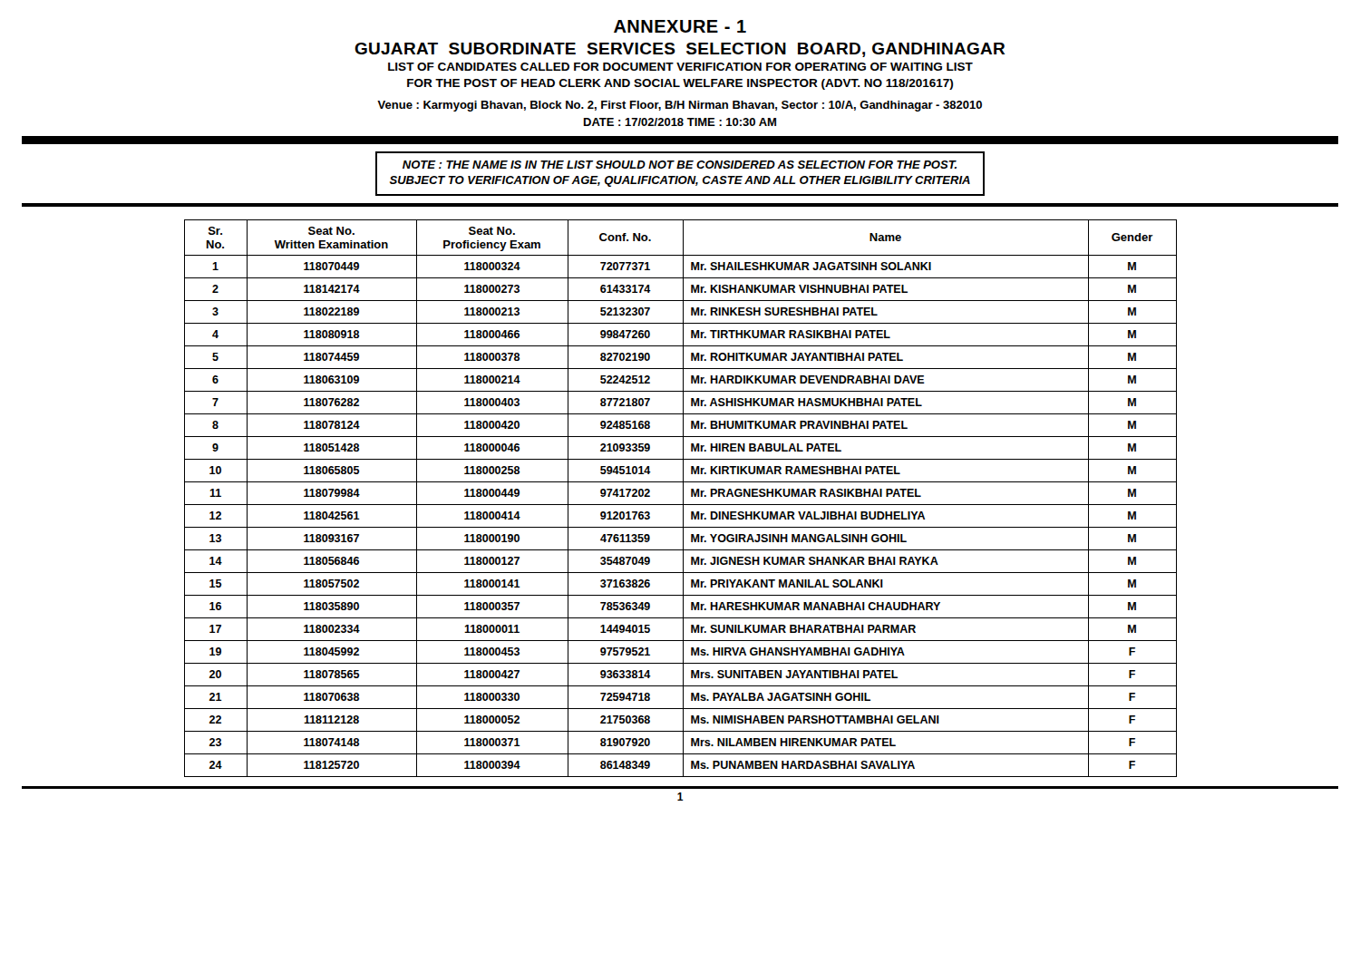ANNEXURE - 1
GUJARAT SUBORDINATE SERVICES SELECTION BOARD, GANDHINAGAR
LIST OF CANDIDATES CALLED FOR DOCUMENT VERIFICATION FOR OPERATING OF WAITING LIST
FOR THE POST OF HEAD CLERK AND SOCIAL WELFARE INSPECTOR (ADVT. NO 118/201617)
Venue : Karmyogi Bhavan, Block No. 2, First Floor, B/H Nirman Bhavan, Sector : 10/A, Gandhinagar - 382010
DATE : 17/02/2018 TIME : 10:30 AM
NOTE : THE NAME IS IN THE LIST SHOULD NOT BE CONSIDERED AS SELECTION FOR THE POST.
SUBJECT TO VERIFICATION OF AGE, QUALIFICATION, CASTE AND ALL OTHER ELIGIBILITY CRITERIA
| Sr. No. | Seat No. Written Examination | Seat No. Proficiency Exam | Conf. No. | Name | Gender |
| --- | --- | --- | --- | --- | --- |
| 1 | 118070449 | 118000324 | 72077371 | Mr. SHAILESHKUMAR JAGATSINH SOLANKI | M |
| 2 | 118142174 | 118000273 | 61433174 | Mr. KISHANKUMAR VISHNUBHAI PATEL | M |
| 3 | 118022189 | 118000213 | 52132307 | Mr. RINKESH SURESHBHAI PATEL | M |
| 4 | 118080918 | 118000466 | 99847260 | Mr. TIRTHKUMAR RASIKBHAI PATEL | M |
| 5 | 118074459 | 118000378 | 82702190 | Mr. ROHITKUMAR JAYANTIBHAI PATEL | M |
| 6 | 118063109 | 118000214 | 52242512 | Mr. HARDIKKUMAR DEVENDRABHAI DAVE | M |
| 7 | 118076282 | 118000403 | 87721807 | Mr. ASHISHKUMAR HASMUKHBHAI PATEL | M |
| 8 | 118078124 | 118000420 | 92485168 | Mr. BHUMITKUMAR PRAVINBHAI PATEL | M |
| 9 | 118051428 | 118000046 | 21093359 | Mr. HIREN BABULAL PATEL | M |
| 10 | 118065805 | 118000258 | 59451014 | Mr. KIRTIKUMAR RAMESHBHAI PATEL | M |
| 11 | 118079984 | 118000449 | 97417202 | Mr. PRAGNESHKUMAR RASIKBHAI PATEL | M |
| 12 | 118042561 | 118000414 | 91201763 | Mr. DINESHKUMAR VALJIBHAI BUDHELIYA | M |
| 13 | 118093167 | 118000190 | 47611359 | Mr. YOGIRAJSINH MANGALSINH GOHIL | M |
| 14 | 118056846 | 118000127 | 35487049 | Mr. JIGNESH KUMAR SHANKAR BHAI RAYKA | M |
| 15 | 118057502 | 118000141 | 37163826 | Mr. PRIYAKANT MANILAL SOLANKI | M |
| 16 | 118035890 | 118000357 | 78536349 | Mr. HARESHKUMAR MANABHAI CHAUDHARY | M |
| 17 | 118002334 | 118000011 | 14494015 | Mr. SUNILKUMAR BHARATBHAI PARMAR | M |
| 19 | 118045992 | 118000453 | 97579521 | Ms. HIRVA GHANSHYAMBHAI GADHIYA | F |
| 20 | 118078565 | 118000427 | 93633814 | Mrs. SUNITABEN JAYANTIBHAI PATEL | F |
| 21 | 118070638 | 118000330 | 72594718 | Ms. PAYALBA JAGATSINH GOHIL | F |
| 22 | 118112128 | 118000052 | 21750368 | Ms. NIMISHABEN PARSHOTTAMBHAI GELANI | F |
| 23 | 118074148 | 118000371 | 81907920 | Mrs. NILAMBEN HIRENKUMAR PATEL | F |
| 24 | 118125720 | 118000394 | 86148349 | Ms. PUNAMBEN HARDASBHAI SAVALIYA | F |
1